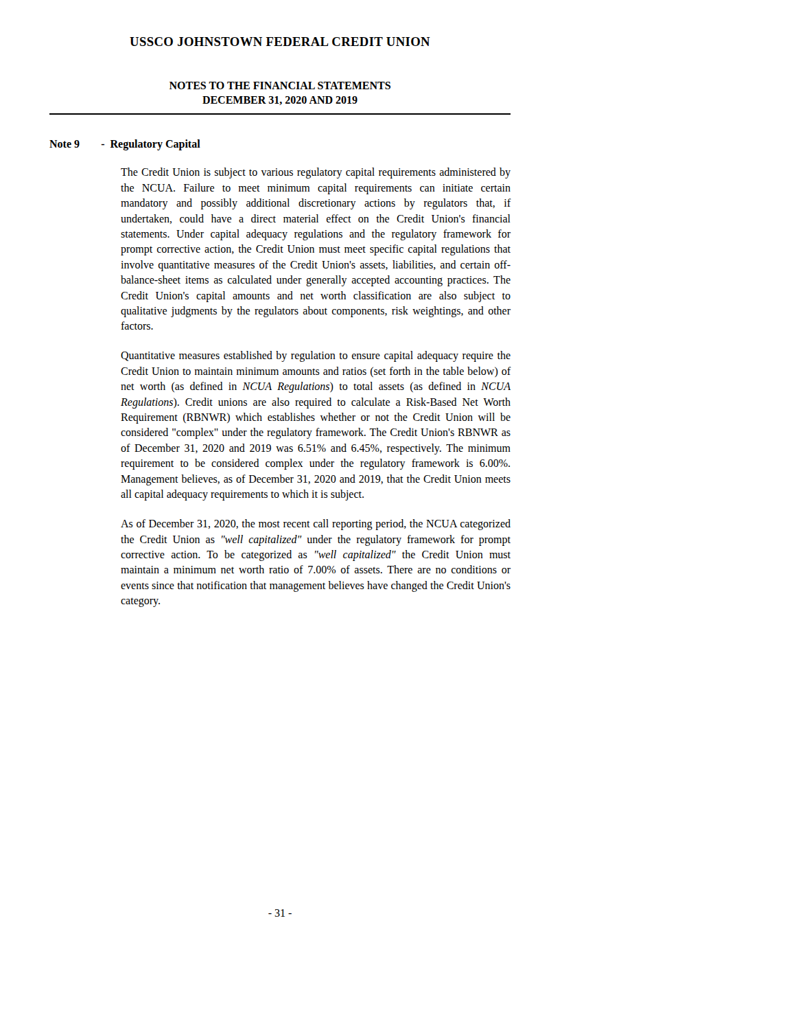USSCO JOHNSTOWN FEDERAL CREDIT UNION
NOTES TO THE FINANCIAL STATEMENTS
DECEMBER 31, 2020 AND 2019
Note 9 - Regulatory Capital
The Credit Union is subject to various regulatory capital requirements administered by the NCUA. Failure to meet minimum capital requirements can initiate certain mandatory and possibly additional discretionary actions by regulators that, if undertaken, could have a direct material effect on the Credit Union's financial statements. Under capital adequacy regulations and the regulatory framework for prompt corrective action, the Credit Union must meet specific capital regulations that involve quantitative measures of the Credit Union's assets, liabilities, and certain off-balance-sheet items as calculated under generally accepted accounting practices. The Credit Union's capital amounts and net worth classification are also subject to qualitative judgments by the regulators about components, risk weightings, and other factors.
Quantitative measures established by regulation to ensure capital adequacy require the Credit Union to maintain minimum amounts and ratios (set forth in the table below) of net worth (as defined in NCUA Regulations) to total assets (as defined in NCUA Regulations). Credit unions are also required to calculate a Risk-Based Net Worth Requirement (RBNWR) which establishes whether or not the Credit Union will be considered "complex" under the regulatory framework. The Credit Union's RBNWR as of December 31, 2020 and 2019 was 6.51% and 6.45%, respectively. The minimum requirement to be considered complex under the regulatory framework is 6.00%. Management believes, as of December 31, 2020 and 2019, that the Credit Union meets all capital adequacy requirements to which it is subject.
As of December 31, 2020, the most recent call reporting period, the NCUA categorized the Credit Union as "well capitalized" under the regulatory framework for prompt corrective action. To be categorized as "well capitalized" the Credit Union must maintain a minimum net worth ratio of 7.00% of assets. There are no conditions or events since that notification that management believes have changed the Credit Union's category.
- 31 -